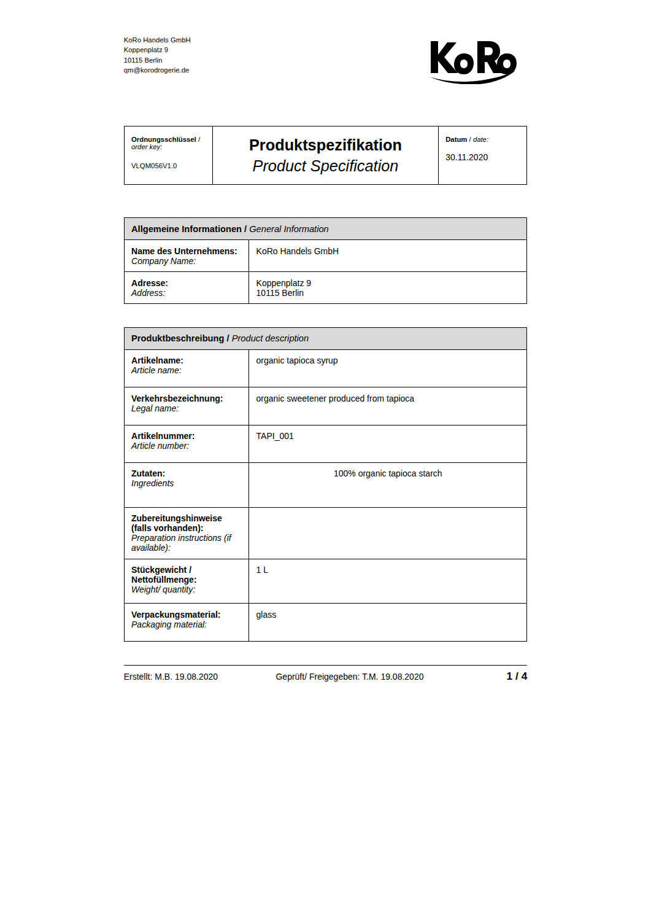KoRo Handels GmbH
Koppenplatz 9
10115 Berlin
qm@korodrogerie.de
| Ordnungsschlüssel / order key: VLQM056V1.0 | Produktspezifikation Product Specification | Datum / date: 30.11.2020 |
| Allgemeine Informationen / General Information |
| Name des Unternehmens: Company Name: | KoRo Handels GmbH |
| Adresse: Address: | Koppenplatz 9 10115 Berlin |
| Produktbeschreibung / Product description |
| Artikelname: Article name: | organic tapioca syrup |
| Verkehrsbezeichnung: Legal name: | organic sweetener produced from tapioca |
| Artikelnummer: Article number: | TAPI_001 |
| Zutaten: Ingredients | 100% organic tapioca starch |
| Zubereitungshinweise (falls vorhanden): Preparation instructions (if available): | |
| Stückgewicht / Nettofüllmenge: Weight/ quantity: | 1 L |
| Verpackungsmaterial: Packaging material: | glass |
Erstellt: M.B. 19.08.2020
Geprüft/ Freigegeben: T.M. 19.08.2020
1 / 4